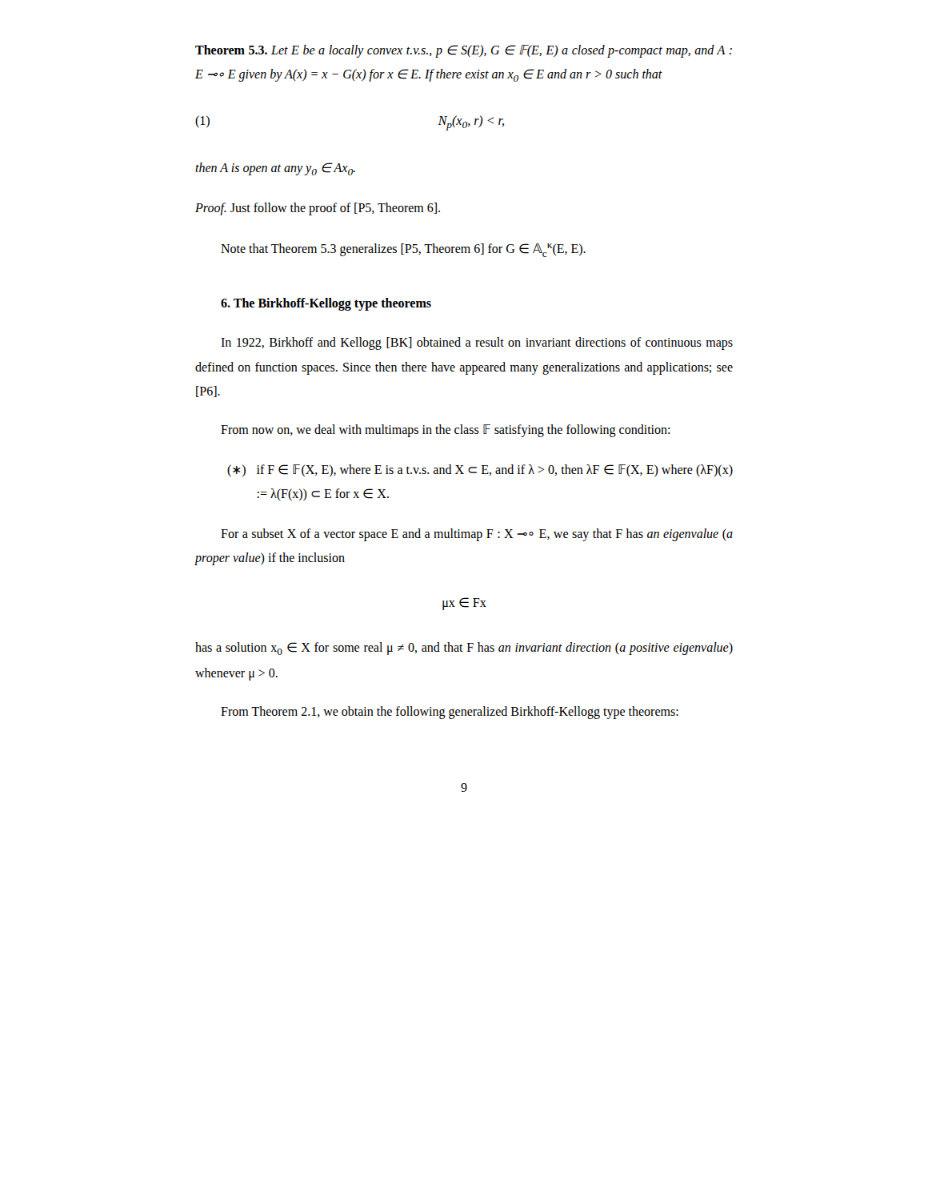Theorem 5.3. Let E be a locally convex t.v.s., p ∈ S(E), G ∈ 𝔽(E, E) a closed p-compact map, and A : E ⊸∘ E given by A(x) = x − G(x) for x ∈ E. If there exist an x0 ∈ E and an r > 0 such that
(1) Np(x0, r) < r,
then A is open at any y0 ∈ Ax0.
Proof. Just follow the proof of [P5, Theorem 6].
Note that Theorem 5.3 generalizes [P5, Theorem 6] for G ∈ 𝔸cκ(E, E).
6. The Birkhoff-Kellogg type theorems
In 1922, Birkhoff and Kellogg [BK] obtained a result on invariant directions of continuous maps defined on function spaces. Since then there have appeared many generalizations and applications; see [P6].
From now on, we deal with multimaps in the class 𝔽 satisfying the following condition:
(∗) if F ∈ 𝔽(X, E), where E is a t.v.s. and X ⊂ E, and if λ > 0, then λF ∈ 𝔽(X, E) where (λF)(x) := λ(F(x)) ⊂ E for x ∈ X.
For a subset X of a vector space E and a multimap F : X ⊸∘ E, we say that F has an eigenvalue (a proper value) if the inclusion
μx ∈ Fx
has a solution x0 ∈ X for some real μ ≠ 0, and that F has an invariant direction (a positive eigenvalue) whenever μ > 0.
From Theorem 2.1, we obtain the following generalized Birkhoff-Kellogg type theorems:
9